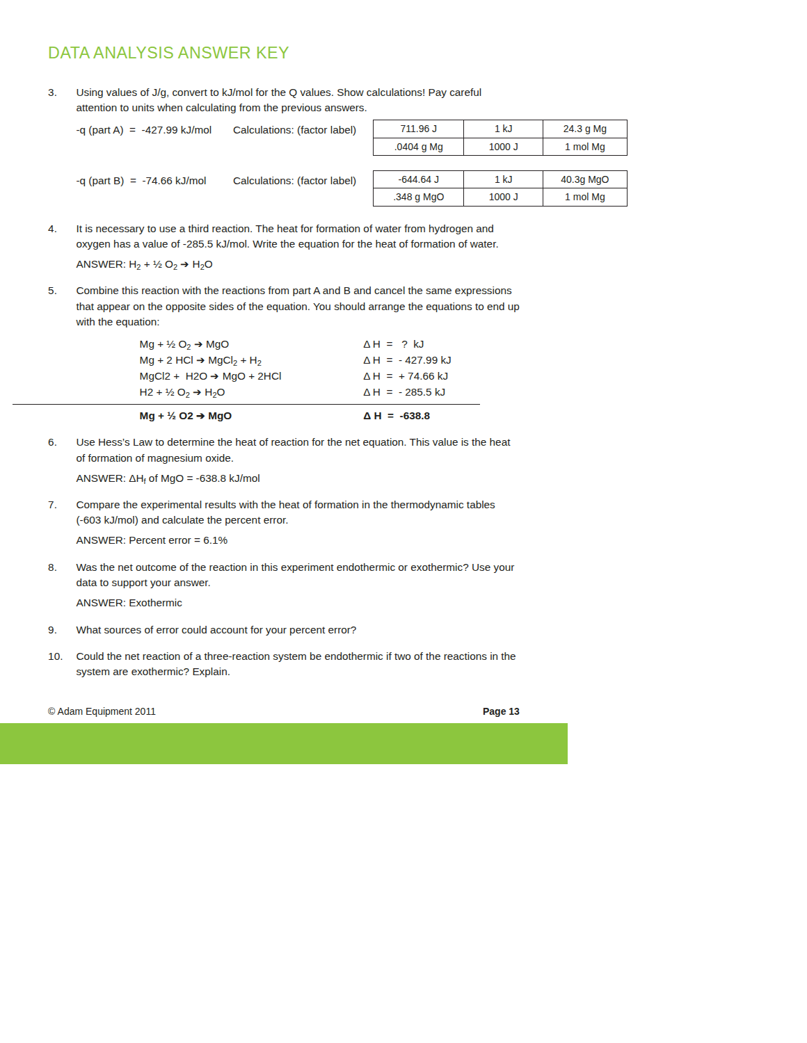Data Analysis Answer Key
Using values of J/g, convert to kJ/mol for the Q values. Show calculations! Pay careful attention to units when calculating from the previous answers.
-q (part A) = -427.99 kJ/mol Calculations: (factor label)
| 711.96 J | 1 kJ | 24.3 g Mg |
| .0404 g Mg | 1000 J | 1 mol Mg |
-q (part B) = -74.66 kJ/mol Calculations: (factor label)
| -644.64 J | 1 kJ | 40.3g MgO |
| .348 g MgO | 1000 J | 1 mol Mg |
It is necessary to use a third reaction. The heat for formation of water from hydrogen and oxygen has a value of -285.5 kJ/mol. Write the equation for the heat of formation of water.
ANSWER: H2 + ½ O2 ➔ H2O
Combine this reaction with the reactions from part A and B and cancel the same expressions that appear on the opposite sides of the equation. You should arrange the equations to end up with the equation:
Mg + ½ O2 ➔ MgO Δ H = ? kJ
Mg + 2 HCl ➔ MgCl2 + H2 Δ H = - 427.99 kJ
MgCl2 + H2O ➔ MgO + 2HCl Δ H = + 74.66 kJ
H2 + ½ O2 ➔ H2O Δ H = - 285.5 kJ
Mg + ½ O2 ➔ MgO Δ H = -638.8
Use Hess’s Law to determine the heat of reaction for the net equation. This value is the heat of formation of magnesium oxide.
ANSWER: ΔHf of MgO = -638.8 kJ/mol
Compare the experimental results with the heat of formation in the thermodynamic tables (-603 kJ/mol) and calculate the percent error.
ANSWER: Percent error = 6.1%
Was the net outcome of the reaction in this experiment endothermic or exothermic? Use your data to support your answer.
ANSWER: Exothermic
What sources of error could account for your percent error?
Could the net reaction of a three-reaction system be endothermic if two of the reactions in the system are exothermic? Explain.
© Adam Equipment 2011
Page 13